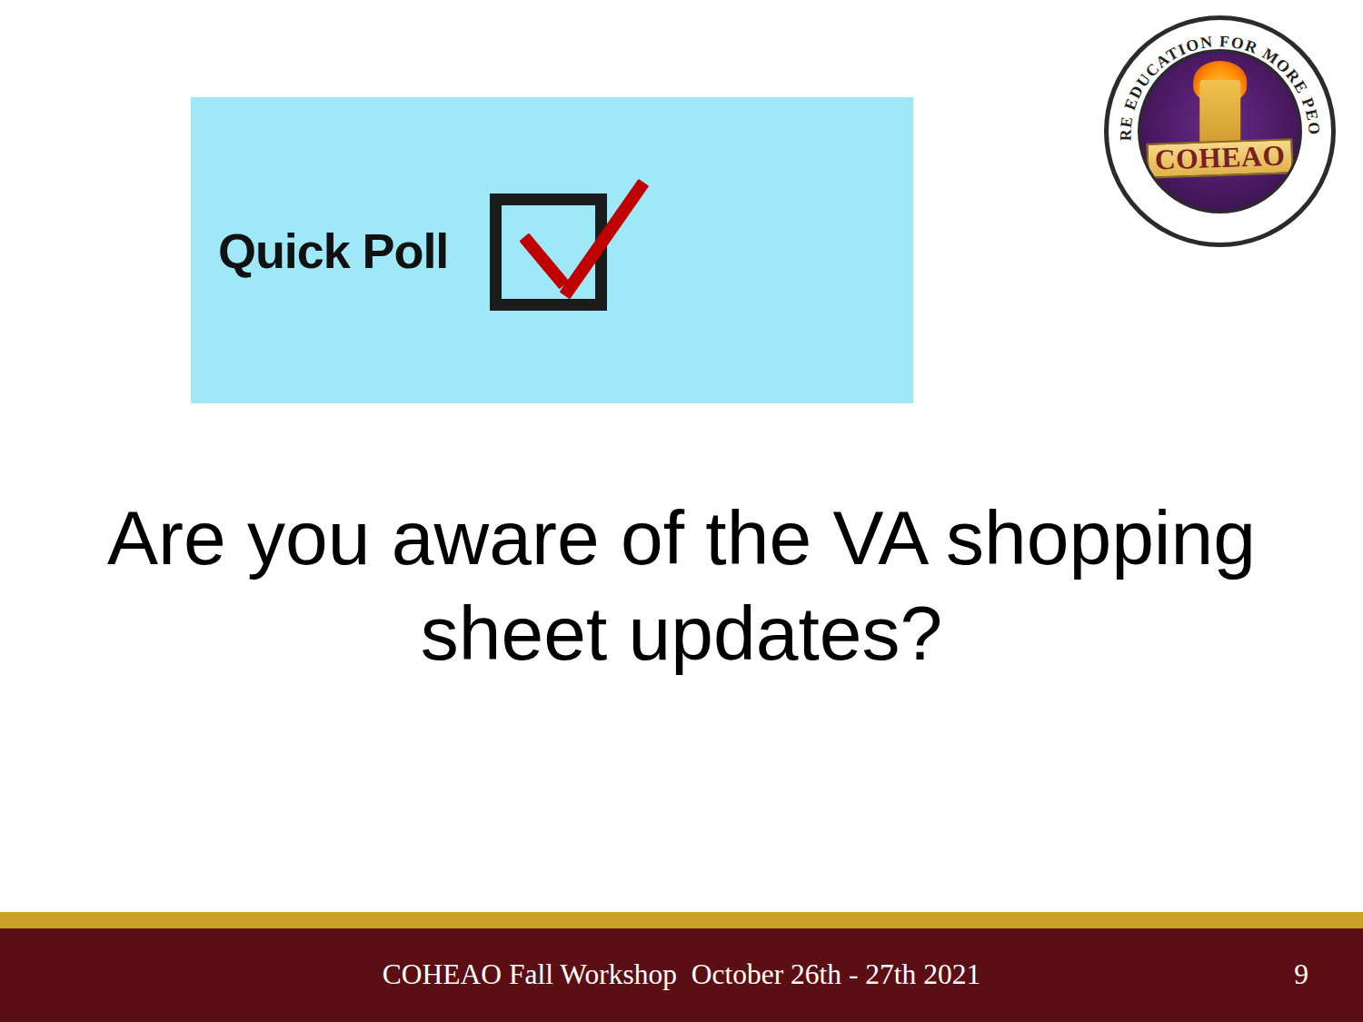Quick Poll
MORE EDUCATION FOR MORE PEOPLE
COHEAO
Are you aware of the VA shopping sheet updates?
COHEAO Fall Workshop October 26th - 27th 2021
9